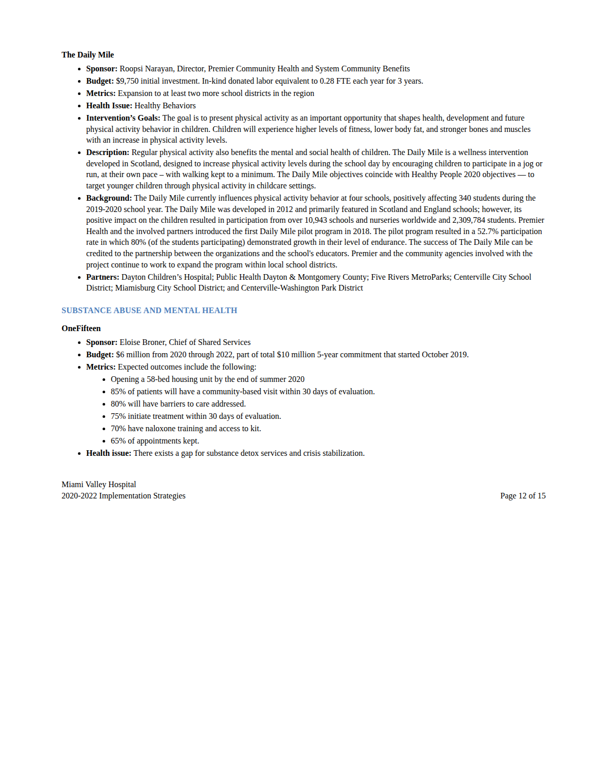The Daily Mile
Sponsor: Roopsi Narayan, Director, Premier Community Health and System Community Benefits
Budget: $9,750 initial investment. In-kind donated labor equivalent to 0.28 FTE each year for 3 years.
Metrics: Expansion to at least two more school districts in the region
Health Issue: Healthy Behaviors
Intervention’s Goals: The goal is to present physical activity as an important opportunity that shapes health, development and future physical activity behavior in children. Children will experience higher levels of fitness, lower body fat, and stronger bones and muscles with an increase in physical activity levels.
Description: Regular physical activity also benefits the mental and social health of children. The Daily Mile is a wellness intervention developed in Scotland, designed to increase physical activity levels during the school day by encouraging children to participate in a jog or run, at their own pace – with walking kept to a minimum. The Daily Mile objectives coincide with Healthy People 2020 objectives — to target younger children through physical activity in childcare settings.
Background: The Daily Mile currently influences physical activity behavior at four schools, positively affecting 340 students during the 2019-2020 school year. The Daily Mile was developed in 2012 and primarily featured in Scotland and England schools; however, its positive impact on the children resulted in participation from over 10,943 schools and nurseries worldwide and 2,309,784 students. Premier Health and the involved partners introduced the first Daily Mile pilot program in 2018. The pilot program resulted in a 52.7% participation rate in which 80% (of the students participating) demonstrated growth in their level of endurance. The success of The Daily Mile can be credited to the partnership between the organizations and the school's educators. Premier and the community agencies involved with the project continue to work to expand the program within local school districts.
Partners: Dayton Children’s Hospital; Public Health Dayton & Montgomery County; Five Rivers MetroParks; Centerville City School District; Miamisburg City School District; and Centerville-Washington Park District
SUBSTANCE ABUSE AND MENTAL HEALTH
OneFifteen
Sponsor: Eloise Broner, Chief of Shared Services
Budget: $6 million from 2020 through 2022, part of total $10 million 5-year commitment that started October 2019.
Metrics: Expected outcomes include the following:
Opening a 58-bed housing unit by the end of summer 2020
85% of patients will have a community-based visit within 30 days of evaluation.
80% will have barriers to care addressed.
75% initiate treatment within 30 days of evaluation.
70% have naloxone training and access to kit.
65% of appointments kept.
Health issue: There exists a gap for substance detox services and crisis stabilization.
Miami Valley Hospital
2020-2022 Implementation Strategies Page 12 of 15